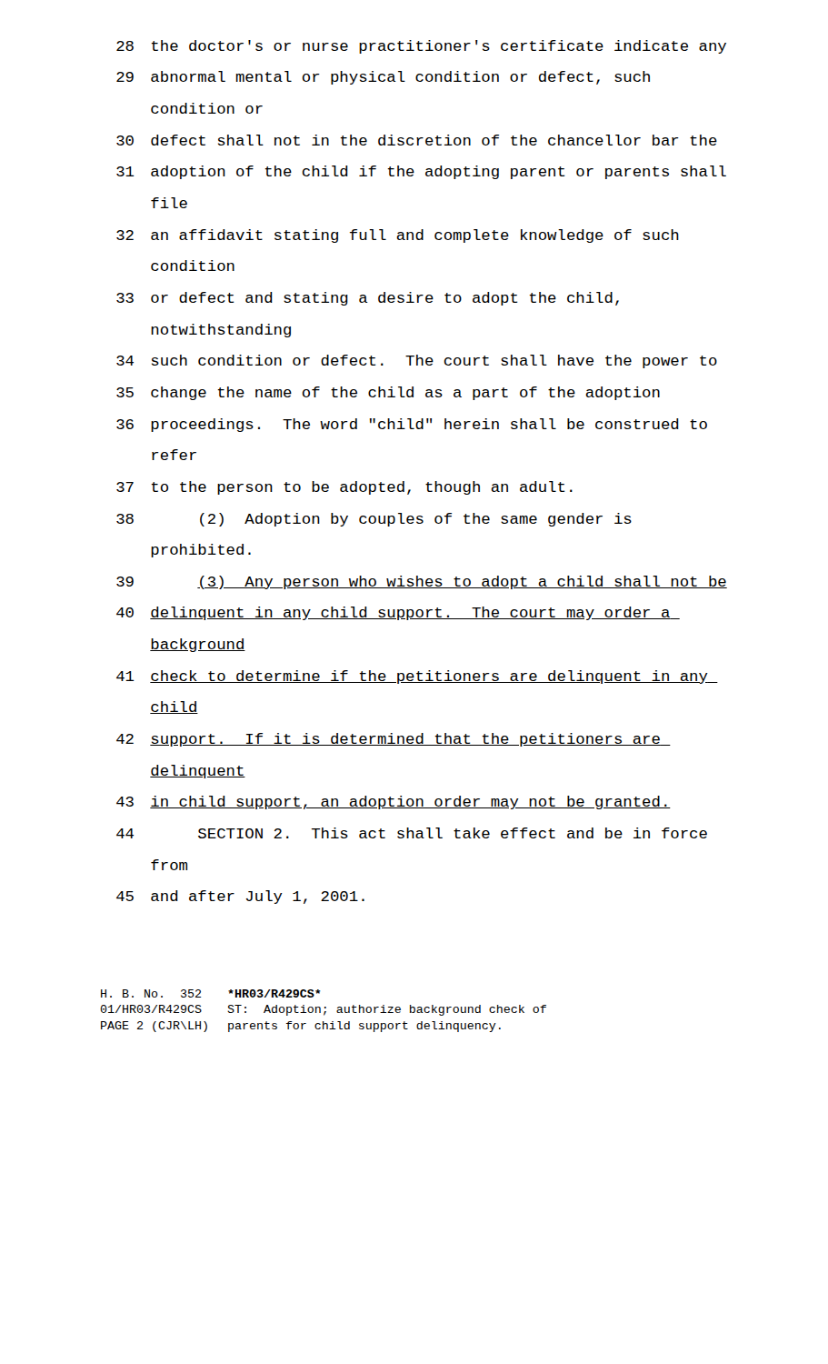the doctor's or nurse practitioner's certificate indicate any
abnormal mental or physical condition or defect, such condition or
defect shall not in the discretion of the chancellor bar the
adoption of the child if the adopting parent or parents shall file
an affidavit stating full and complete knowledge of such condition
or defect and stating a desire to adopt the child, notwithstanding
such condition or defect. The court shall have the power to
change the name of the child as a part of the adoption
proceedings. The word "child" herein shall be construed to refer
to the person to be adopted, though an adult.
(2) Adoption by couples of the same gender is prohibited.
(3) Any person who wishes to adopt a child shall not be
delinquent in any child support. The court may order a background
check to determine if the petitioners are delinquent in any child
support. If it is determined that the petitioners are delinquent
in child support, an adoption order may not be granted.
SECTION 2. This act shall take effect and be in force from
and after July 1, 2001.
H. B. No. 352
*HR03/R429CS*
01/HR03/R429CS
ST: Adoption; authorize background check of
PAGE 2 (CJR\LH)
parents for child support delinquency.